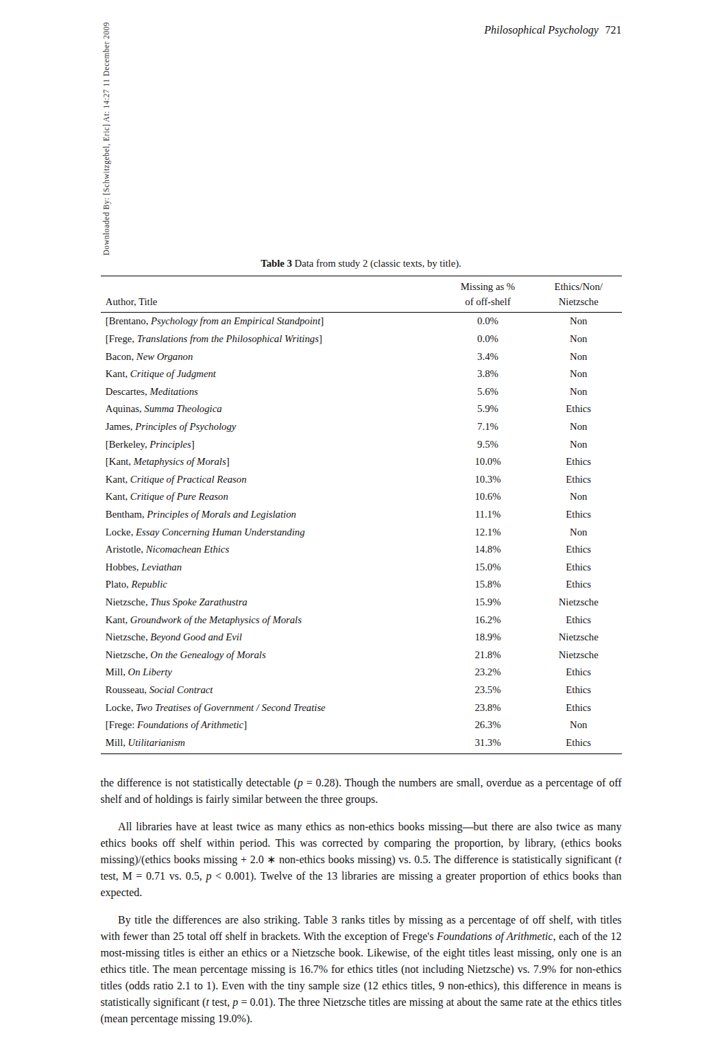Downloaded By: [Schwitzgebel, Eric] At: 14:27 11 December 2009
Philosophical Psychology721
Table 3 Data from study 2 (classic texts, by title).
| Author, Title | Missing as % of off-shelf | Ethics/Non/ Nietzsche |
| --- | --- | --- |
| [Brentano, Psychology from an Empirical Standpoint ] | 0.0% | Non |
| [Frege, Translations from the Philosophical Writings ] | 0.0% | Non |
| Bacon, New Organon | 3.4% | Non |
| Kant, Critique of Judgment | 3.8% | Non |
| Descartes, Meditations | 5.6% | Non |
| Aquinas, Summa Theologica | 5.9% | Ethics |
| James, Principles of Psychology | 7.1% | Non |
| [Berkeley, Principles ] | 9.5% | Non |
| [Kant, Metaphysics of Morals ] | 10.0% | Ethics |
| Kant, Critique of Practical Reason | 10.3% | Ethics |
| Kant, Critique of Pure Reason | 10.6% | Non |
| Bentham, Principles of Morals and Legislation | 11.1% | Ethics |
| Locke, Essay Concerning Human Understanding | 12.1% | Non |
| Aristotle, Nicomachean Ethics | 14.8% | Ethics |
| Hobbes, Leviathan | 15.0% | Ethics |
| Plato, Republic | 15.8% | Ethics |
| Nietzsche, Thus Spoke Zarathustra | 15.9% | Nietzsche |
| Kant, Groundwork of the Metaphysics of Morals | 16.2% | Ethics |
| Nietzsche, Beyond Good and Evil | 18.9% | Nietzsche |
| Nietzsche, On the Genealogy of Morals | 21.8% | Nietzsche |
| Mill, On Liberty | 23.2% | Ethics |
| Rousseau, Social Contract | 23.5% | Ethics |
| Locke, Two Treatises of Government / Second Treatise | 23.8% | Ethics |
| [Frege: Foundations of Arithmetic ] | 26.3% | Non |
| Mill, Utilitarianism | 31.3% | Ethics |
the difference is not statistically detectable (p = 0.28). Though the numbers are small, overdue as a percentage of off shelf and of holdings is fairly similar between the three groups.
All libraries have at least twice as many ethics as non-ethics books missing—but there are also twice as many ethics books off shelf within period. This was corrected by comparing the proportion, by library, (ethics books missing)/(ethics books missing + 2.0 ∗ non-ethics books missing) vs. 0.5. The difference is statistically significant (t test, M = 0.71 vs. 0.5, p < 0.001). Twelve of the 13 libraries are missing a greater proportion of ethics books than expected.
By title the differences are also striking. Table 3 ranks titles by missing as a percentage of off shelf, with titles with fewer than 25 total off shelf in brackets. With the exception of Frege's Foundations of Arithmetic, each of the 12 most-missing titles is either an ethics or a Nietzsche book. Likewise, of the eight titles least missing, only one is an ethics title. The mean percentage missing is 16.7% for ethics titles (not including Nietzsche) vs. 7.9% for non-ethics titles (odds ratio 2.1 to 1). Even with the tiny sample size (12 ethics titles, 9 non-ethics), this difference in means is statistically significant (t test, p = 0.01). The three Nietzsche titles are missing at about the same rate at the ethics titles (mean percentage missing 19.0%).